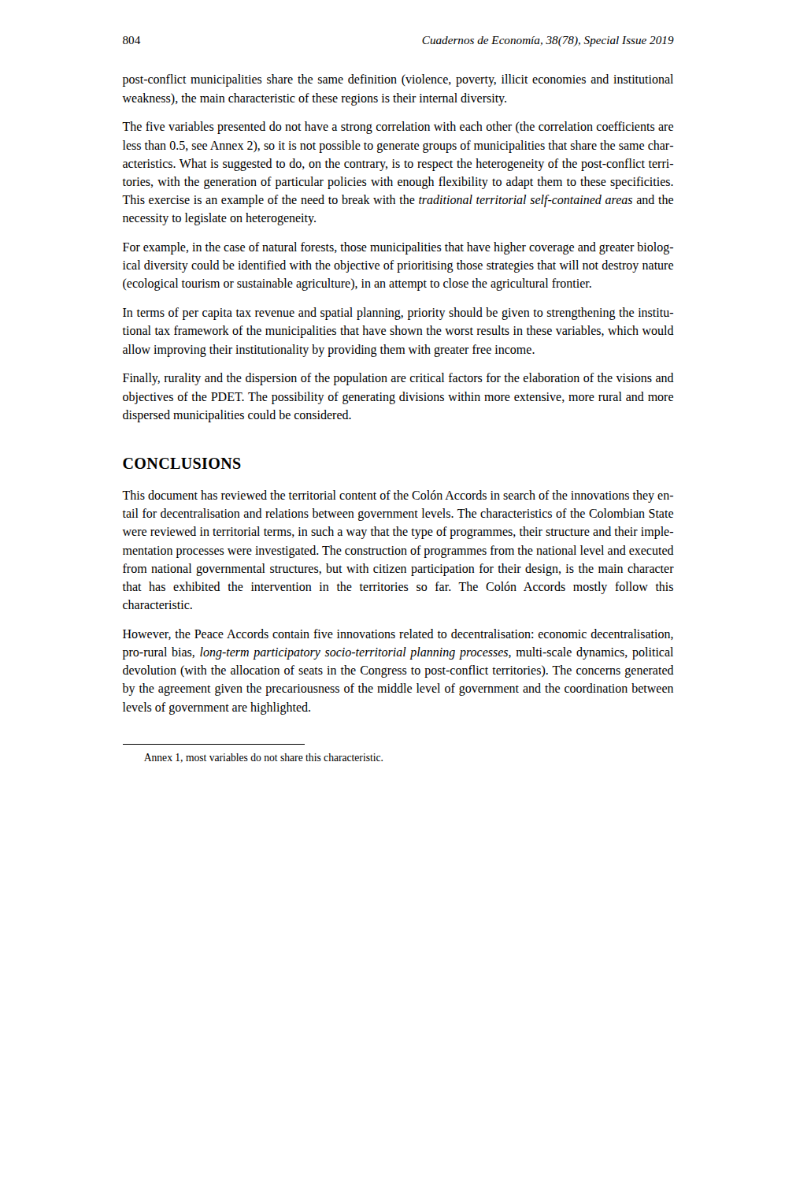804 Cuadernos de Economía, 38(78), Special Issue 2019
post-conflict municipalities share the same definition (violence, poverty, illicit economies and institutional weakness), the main characteristic of these regions is their internal diversity.
The five variables presented do not have a strong correlation with each other (the correlation coefficients are less than 0.5, see Annex 2), so it is not possible to generate groups of municipalities that share the same characteristics. What is suggested to do, on the contrary, is to respect the heterogeneity of the post-conflict territories, with the generation of particular policies with enough flexibility to adapt them to these specificities. This exercise is an example of the need to break with the traditional territorial self-contained areas and the necessity to legislate on heterogeneity.
For example, in the case of natural forests, those municipalities that have higher coverage and greater biological diversity could be identified with the objective of prioritising those strategies that will not destroy nature (ecological tourism or sustainable agriculture), in an attempt to close the agricultural frontier.
In terms of per capita tax revenue and spatial planning, priority should be given to strengthening the institutional tax framework of the municipalities that have shown the worst results in these variables, which would allow improving their institutionality by providing them with greater free income.
Finally, rurality and the dispersion of the population are critical factors for the elaboration of the visions and objectives of the PDET. The possibility of generating divisions within more extensive, more rural and more dispersed municipalities could be considered.
CONCLUSIONS
This document has reviewed the territorial content of the Colón Accords in search of the innovations they entail for decentralisation and relations between government levels. The characteristics of the Colombian State were reviewed in territorial terms, in such a way that the type of programmes, their structure and their implementation processes were investigated. The construction of programmes from the national level and executed from national governmental structures, but with citizen participation for their design, is the main character that has exhibited the intervention in the territories so far. The Colón Accords mostly follow this characteristic.
However, the Peace Accords contain five innovations related to decentralisation: economic decentralisation, pro-rural bias, long-term participatory socio-territorial planning processes, multi-scale dynamics, political devolution (with the allocation of seats in the Congress to post-conflict territories). The concerns generated by the agreement given the precariousness of the middle level of government and the coordination between levels of government are highlighted.
Annex 1, most variables do not share this characteristic.